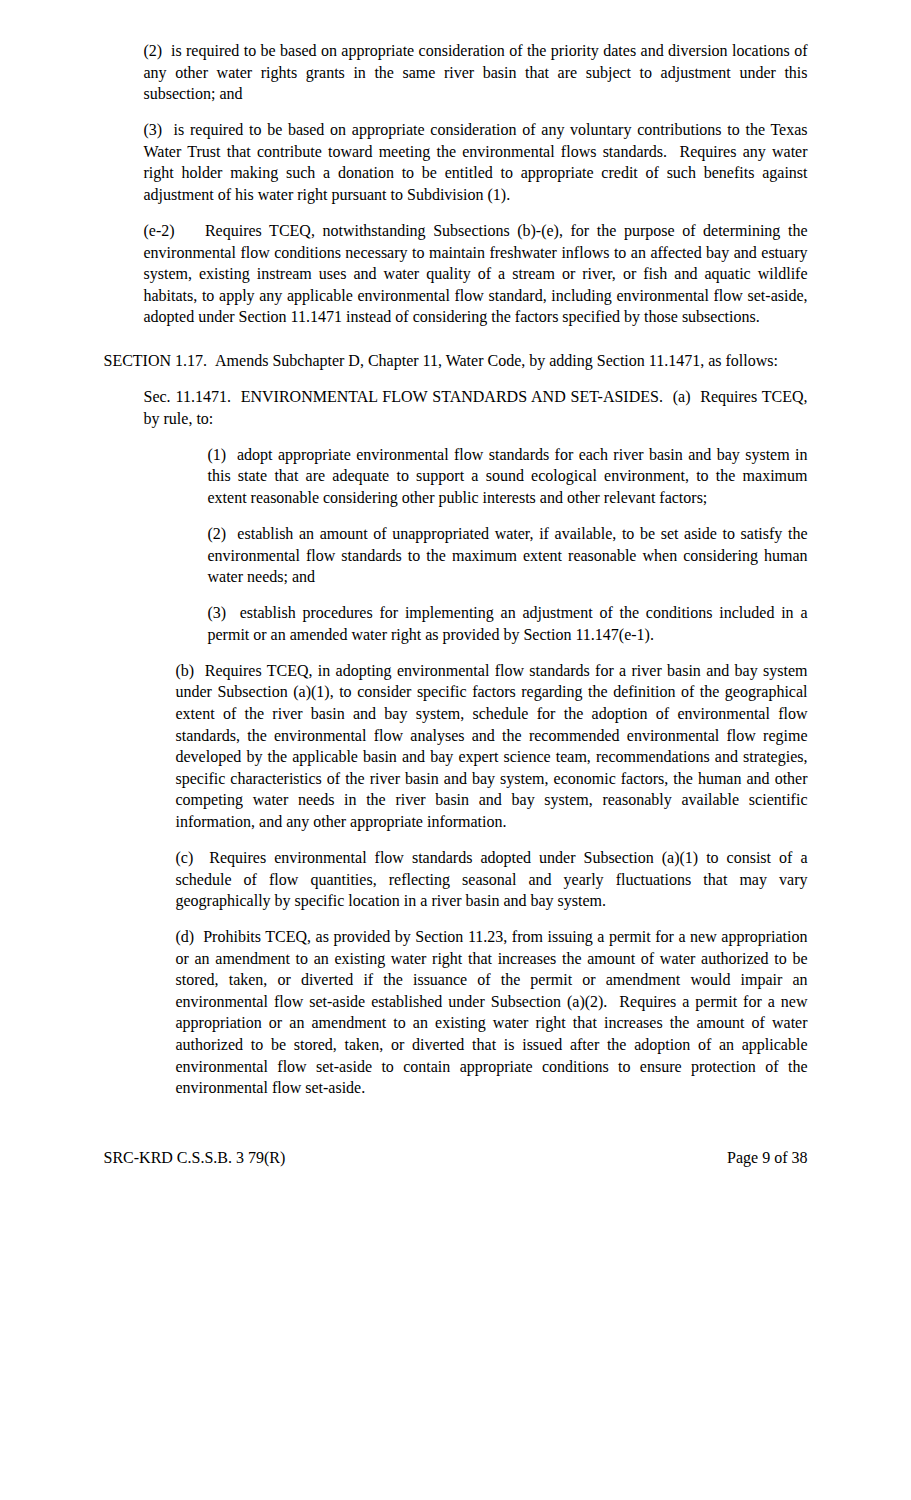(2) is required to be based on appropriate consideration of the priority dates and diversion locations of any other water rights grants in the same river basin that are subject to adjustment under this subsection; and
(3) is required to be based on appropriate consideration of any voluntary contributions to the Texas Water Trust that contribute toward meeting the environmental flows standards. Requires any water right holder making such a donation to be entitled to appropriate credit of such benefits against adjustment of his water right pursuant to Subdivision (1).
(e-2) Requires TCEQ, notwithstanding Subsections (b)-(e), for the purpose of determining the environmental flow conditions necessary to maintain freshwater inflows to an affected bay and estuary system, existing instream uses and water quality of a stream or river, or fish and aquatic wildlife habitats, to apply any applicable environmental flow standard, including environmental flow set-aside, adopted under Section 11.1471 instead of considering the factors specified by those subsections.
SECTION 1.17. Amends Subchapter D, Chapter 11, Water Code, by adding Section 11.1471, as follows:
Sec. 11.1471. ENVIRONMENTAL FLOW STANDARDS AND SET-ASIDES. (a) Requires TCEQ, by rule, to:
(1) adopt appropriate environmental flow standards for each river basin and bay system in this state that are adequate to support a sound ecological environment, to the maximum extent reasonable considering other public interests and other relevant factors;
(2) establish an amount of unappropriated water, if available, to be set aside to satisfy the environmental flow standards to the maximum extent reasonable when considering human water needs; and
(3) establish procedures for implementing an adjustment of the conditions included in a permit or an amended water right as provided by Section 11.147(e-1).
(b) Requires TCEQ, in adopting environmental flow standards for a river basin and bay system under Subsection (a)(1), to consider specific factors regarding the definition of the geographical extent of the river basin and bay system, schedule for the adoption of environmental flow standards, the environmental flow analyses and the recommended environmental flow regime developed by the applicable basin and bay expert science team, recommendations and strategies, specific characteristics of the river basin and bay system, economic factors, the human and other competing water needs in the river basin and bay system, reasonably available scientific information, and any other appropriate information.
(c) Requires environmental flow standards adopted under Subsection (a)(1) to consist of a schedule of flow quantities, reflecting seasonal and yearly fluctuations that may vary geographically by specific location in a river basin and bay system.
(d) Prohibits TCEQ, as provided by Section 11.23, from issuing a permit for a new appropriation or an amendment to an existing water right that increases the amount of water authorized to be stored, taken, or diverted if the issuance of the permit or amendment would impair an environmental flow set-aside established under Subsection (a)(2). Requires a permit for a new appropriation or an amendment to an existing water right that increases the amount of water authorized to be stored, taken, or diverted that is issued after the adoption of an applicable environmental flow set-aside to contain appropriate conditions to ensure protection of the environmental flow set-aside.
SRC-KRD C.S.S.B. 3 79(R) Page 9 of 38